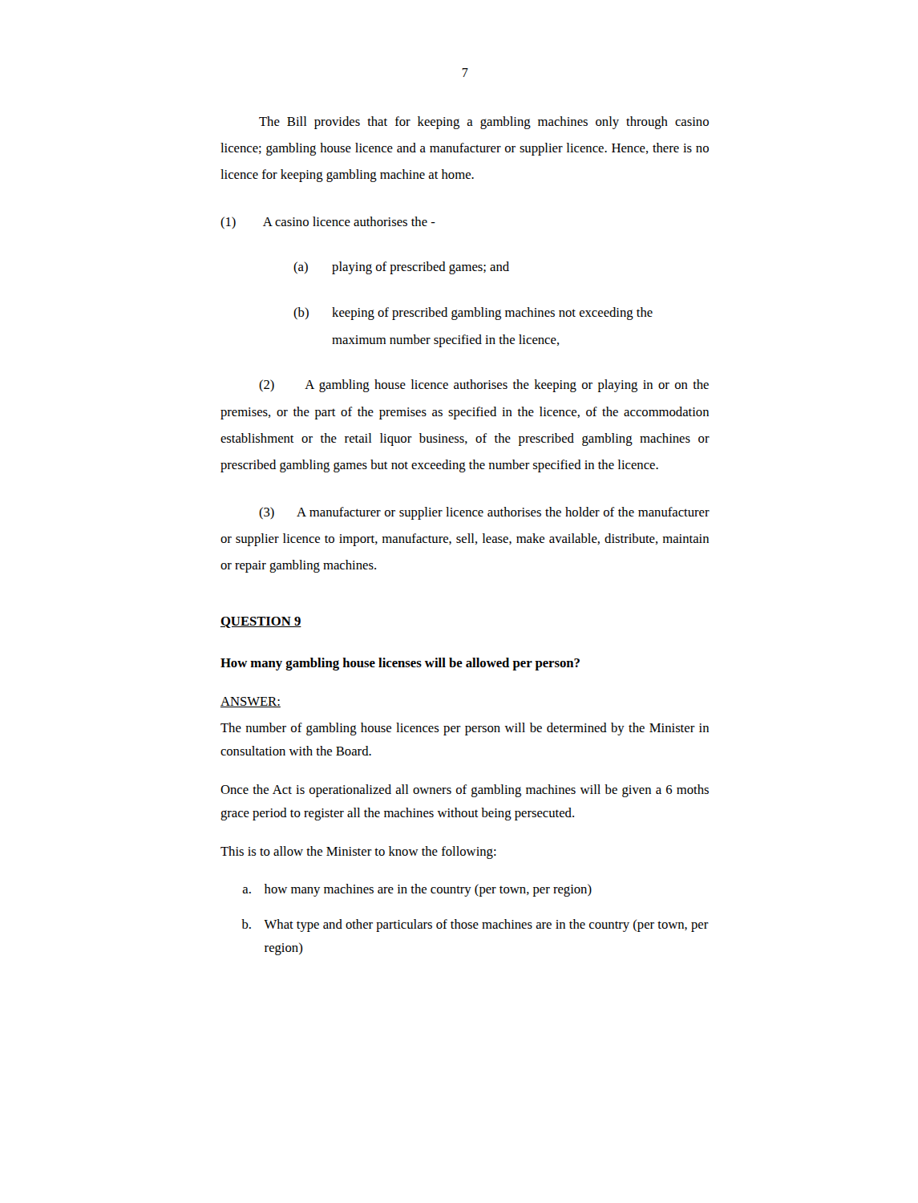7
The Bill provides that for keeping a gambling machines only through casino licence; gambling house licence and a manufacturer or supplier licence. Hence, there is no licence for keeping gambling machine at home.
(1) A casino licence authorises the -
(a) playing of prescribed games; and
(b) keeping of prescribed gambling machines not exceeding the maximum number specified in the licence,
(2) A gambling house licence authorises the keeping or playing in or on the premises, or the part of the premises as specified in the licence, of the accommodation establishment or the retail liquor business, of the prescribed gambling machines or prescribed gambling games but not exceeding the number specified in the licence.
(3) A manufacturer or supplier licence authorises the holder of the manufacturer or supplier licence to import, manufacture, sell, lease, make available, distribute, maintain or repair gambling machines.
QUESTION 9
How many gambling house licenses will be allowed per person?
ANSWER:
The number of gambling house licences per person will be determined by the Minister in consultation with the Board.
Once the Act is operationalized all owners of gambling machines will be given a 6 moths grace period to register all the machines without being persecuted.
This is to allow the Minister to know the following:
how many machines are in the country (per town, per region)
What type and other particulars of those machines are in the country (per town, per region)